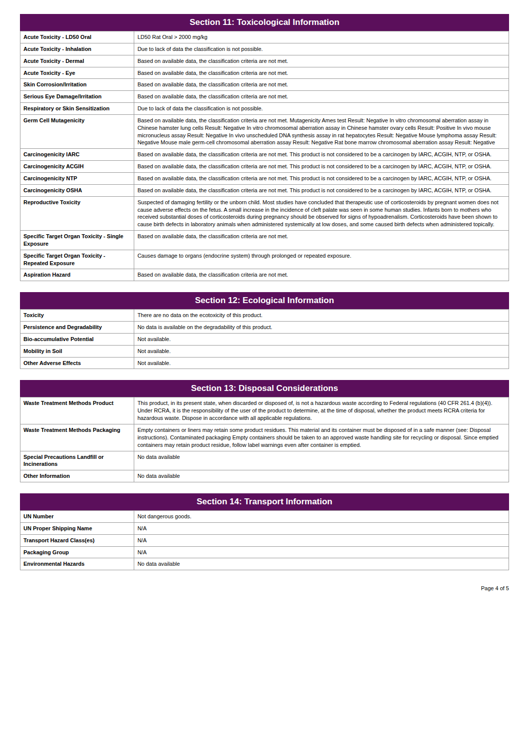Section 11: Toxicological Information
| Acute Toxicity - LD50 Oral | LD50 Rat Oral > 2000 mg/kg |
| Acute Toxicity - Inhalation | Due to lack of data the classification is not possible. |
| Acute Toxicity - Dermal | Based on available data, the classification criteria are not met. |
| Acute Toxicity - Eye | Based on available data, the classification criteria are not met. |
| Skin Corrosion/Irritation | Based on available data, the classification criteria are not met. |
| Serious Eye Damage/Irritation | Based on available data, the classification criteria are not met. |
| Respiratory or Skin Sensitization | Due to lack of data the classification is not possible. |
| Germ Cell Mutagenicity | Based on available data, the classification criteria are not met. Mutagenicity Ames test Result: Negative In vitro chromosomal aberration assay in Chinese hamster lung cells Result: Negative In vitro chromosomal aberration assay in Chinese hamster ovary cells Result: Positive In vivo mouse micronucleus assay Result: Negative In vivo unscheduled DNA synthesis assay in rat hepatocytes Result: Negative Mouse lymphoma assay Result: Negative Mouse male germ-cell chromosomal aberration assay Result: Negative Rat bone marrow chromosomal aberration assay Result: Negative |
| Carcinogenicity IARC | Based on available data, the classification criteria are not met. This product is not considered to be a carcinogen by IARC, ACGIH, NTP, or OSHA. |
| Carcinogenicity ACGIH | Based on available data, the classification criteria are not met. This product is not considered to be a carcinogen by IARC, ACGIH, NTP, or OSHA. |
| Carcinogenicity NTP | Based on available data, the classification criteria are not met. This product is not considered to be a carcinogen by IARC, ACGIH, NTP, or OSHA. |
| Carcinogenicity OSHA | Based on available data, the classification criteria are not met. This product is not considered to be a carcinogen by IARC, ACGIH, NTP, or OSHA. |
| Reproductive Toxicity | Suspected of damaging fertility or the unborn child. Most studies have concluded that therapeutic use of corticosteroids by pregnant women does not cause adverse effects on the fetus. A small increase in the incidence of cleft palate was seen in some human studies. Infants born to mothers who received substantial doses of corticosteroids during pregnancy should be observed for signs of hypoadrenalism. Corticosteroids have been shown to cause birth defects in laboratory animals when administered systemically at low doses, and some caused birth defects when administered topically. |
| Specific Target Organ Toxicity - Single Exposure | Based on available data, the classification criteria are not met. |
| Specific Target Organ Toxicity - Repeated Exposure | Causes damage to organs (endocrine system) through prolonged or repeated exposure. |
| Aspiration Hazard | Based on available data, the classification criteria are not met. |
Section 12: Ecological Information
| Toxicity | There are no data on the ecotoxicity of this product. |
| Persistence and Degradability | No data is available on the degradability of this product. |
| Bio-accumulative Potential | Not available. |
| Mobility in Soil | Not available. |
| Other Adverse Effects | Not available. |
Section 13: Disposal Considerations
| Waste Treatment Methods Product | This product, in its present state, when discarded or disposed of, is not a hazardous waste according to Federal regulations (40 CFR 261.4 (b)(4)). Under RCRA, it is the responsibility of the user of the product to determine, at the time of disposal, whether the product meets RCRA criteria for hazardous waste. Dispose in accordance with all applicable regulations. |
| Waste Treatment Methods Packaging | Empty containers or liners may retain some product residues. This material and its container must be disposed of in a safe manner (see: Disposal instructions). Contaminated packaging Empty containers should be taken to an approved waste handling site for recycling or disposal. Since emptied containers may retain product residue, follow label warnings even after container is emptied. |
| Special Precautions Landfill or Incinerations | No data available |
| Other Information | No data available |
Section 14: Transport Information
| UN Number | Not dangerous goods. |
| UN Proper Shipping Name | N/A |
| Transport Hazard Class(es) | N/A |
| Packaging Group | N/A |
| Environmental Hazards | No data available |
Page 4 of 5